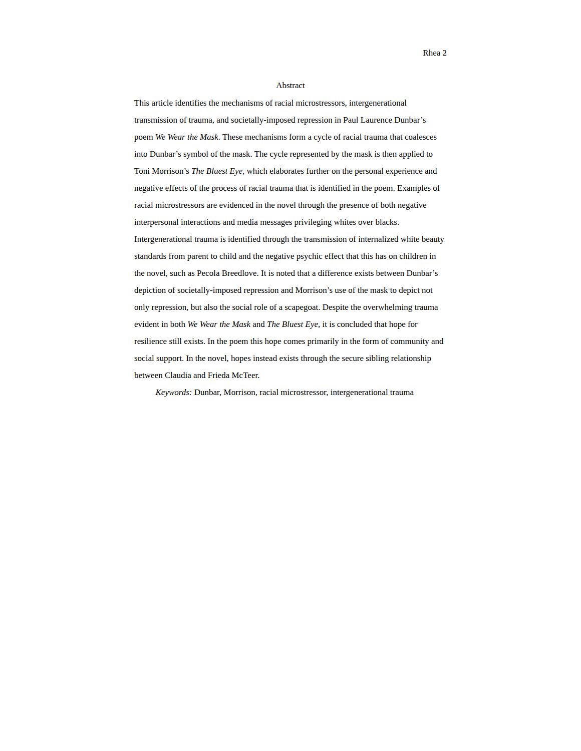Rhea 2
Abstract
This article identifies the mechanisms of racial microstressors, intergenerational transmission of trauma, and societally-imposed repression in Paul Laurence Dunbar’s poem We Wear the Mask. These mechanisms form a cycle of racial trauma that coalesces into Dunbar’s symbol of the mask. The cycle represented by the mask is then applied to Toni Morrison’s The Bluest Eye, which elaborates further on the personal experience and negative effects of the process of racial trauma that is identified in the poem. Examples of racial microstressors are evidenced in the novel through the presence of both negative interpersonal interactions and media messages privileging whites over blacks. Intergenerational trauma is identified through the transmission of internalized white beauty standards from parent to child and the negative psychic effect that this has on children in the novel, such as Pecola Breedlove. It is noted that a difference exists between Dunbar’s depiction of societally-imposed repression and Morrison’s use of the mask to depict not only repression, but also the social role of a scapegoat. Despite the overwhelming trauma evident in both We Wear the Mask and The Bluest Eye, it is concluded that hope for resilience still exists. In the poem this hope comes primarily in the form of community and social support. In the novel, hopes instead exists through the secure sibling relationship between Claudia and Frieda McTeer.
Keywords: Dunbar, Morrison, racial microstressor, intergenerational trauma